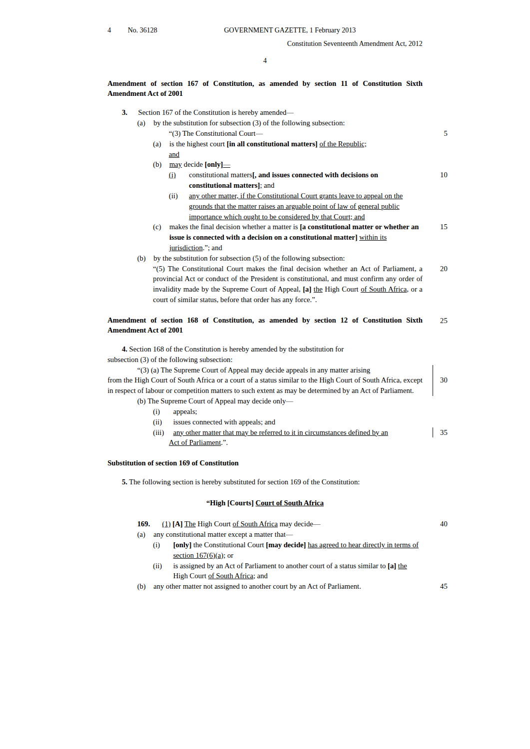4 No. 36128
GOVERNMENT GAZETTE, 1 February 2013
Constitution Seventeenth Amendment Act, 2012
4
Amendment of section 167 of Constitution, as amended by section 11 of Constitution Sixth Amendment Act of 2001
3. Section 167 of the Constitution is hereby amended—
(a) by the substitution for subsection (3) of the following subsection:
5 “(3) The Constitutional Court—
(a) is the highest court [in all constitutional matters] of the Republic;
and
(b) may decide [only]—
10 (i) constitutional matters[, and issues connected with decisions on constitutional matters]; and
(ii) any other matter, if the Constitutional Court grants leave to appeal on the grounds that the matter raises an arguable point of law of general public importance which ought to be considered by that Court; and
15 (c) makes the final decision whether a matter is [a constitutional matter or whether an issue is connected with a decision on a constitutional matter] within its jurisdiction.”; and
(b) by the substitution for subsection (5) of the following subsection:
20 “(5) The Constitutional Court makes the final decision whether an Act of Parliament, a provincial Act or conduct of the President is constitutional, and must confirm any order of invalidity made by the Supreme Court of Appeal, [a] the High Court of South Africa, or a court of similar status, before that order has any force.”.
25 Amendment of section 168 of Constitution, as amended by section 12 of Constitution Sixth Amendment Act of 2001
4. Section 168 of the Constitution is hereby amended by the substitution for
subsection (3) of the following subsection:
“(3) (a) The Supreme Court of Appeal may decide appeals in any matter arising
30 from the High Court of South Africa or a court of a status similar to the High Court of South Africa, except in respect of labour or competition matters to such extent as may be determined by an Act of Parliament.
(b) The Supreme Court of Appeal may decide only—
(i) appeals;
(ii) issues connected with appeals; and
35 (iii) any other matter that may be referred to it in circumstances defined by an
Act of Parliament.”.
Substitution of section 169 of Constitution
5. The following section is hereby substituted for section 169 of the Constitution:
“High [Courts] Court of South Africa
40 169. (1) [A] The High Court of South Africa may decide—
(a) any constitutional matter except a matter that—
(i) [only] the Constitutional Court [may decide] has agreed to hear directly in terms of section 167(6)(a); or
(ii) is assigned by an Act of Parliament to another court of a status similar to [a] the High Court of South Africa; and
45
(b) any other matter not assigned to another court by an Act of Parliament.